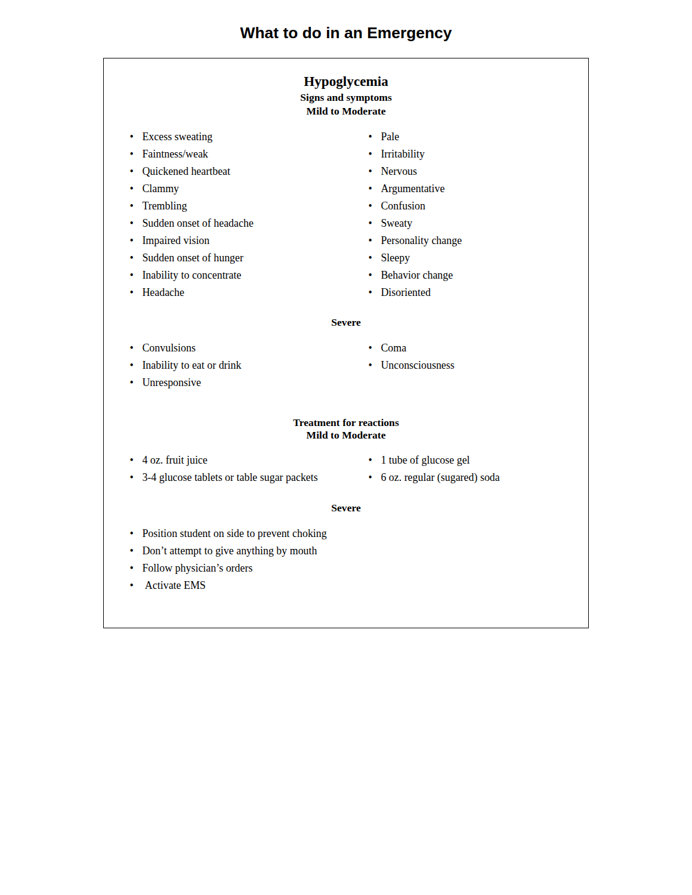What to do in an Emergency
Hypoglycemia
Signs and symptoms
Mild to Moderate
Excess sweating
Faintness/weak
Quickened heartbeat
Clammy
Trembling
Sudden onset of headache
Impaired vision
Sudden onset of hunger
Inability to concentrate
Headache
Pale
Irritability
Nervous
Argumentative
Confusion
Sweaty
Personality change
Sleepy
Behavior change
Disoriented
Severe
Convulsions
Inability to eat or drink
Unresponsive
Coma
Unconsciousness
Treatment for reactions
Mild to Moderate
4 oz. fruit juice
3-4 glucose tablets or table sugar packets
1 tube of glucose gel
6 oz. regular (sugared) soda
Severe
Position student on side to prevent choking
Don’t attempt to give anything by mouth
Follow physician’s orders
Activate EMS